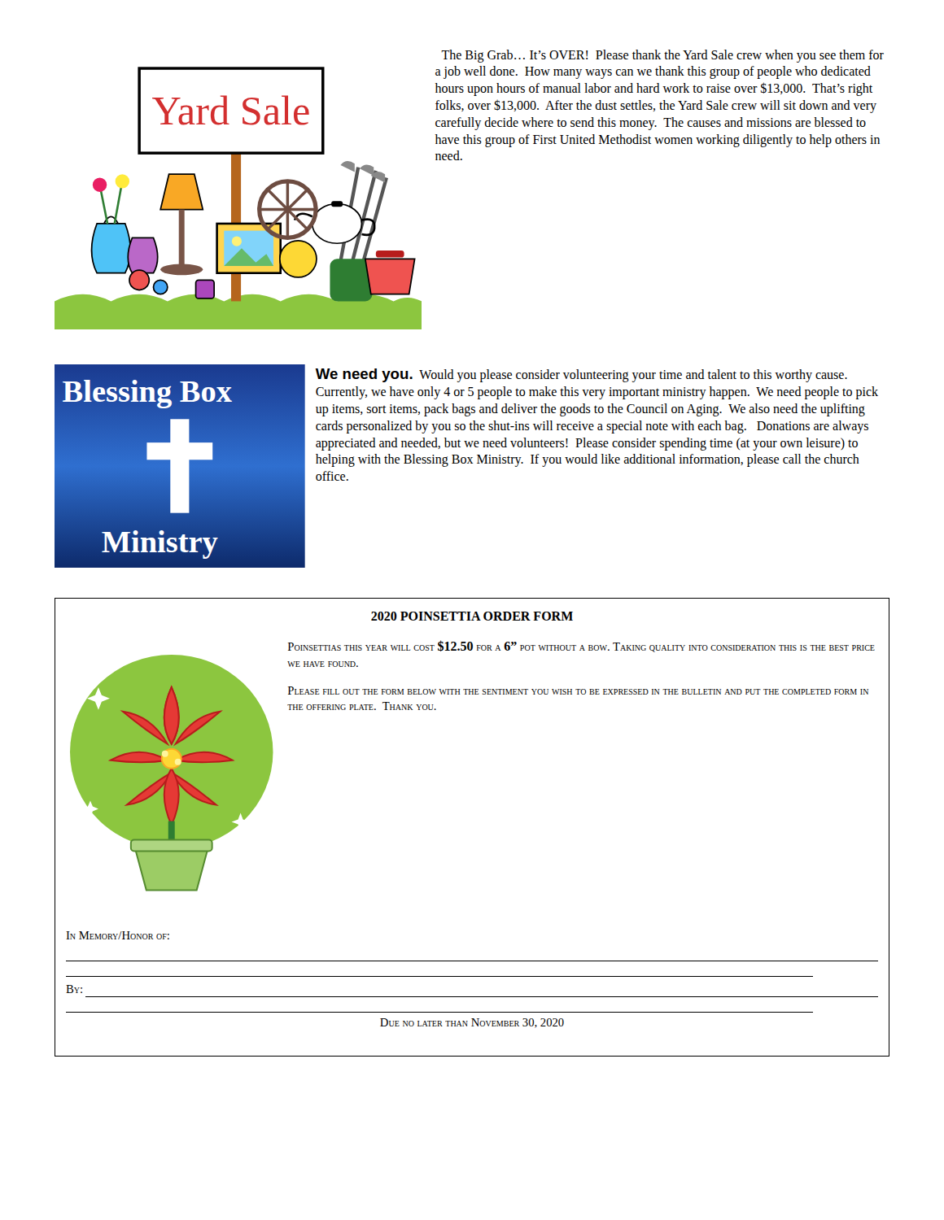Yard Sale
The Big Grab… It’s OVER! Please thank the Yard Sale crew when you see them for a job well done. How many ways can we thank this group of people who dedicated hours upon hours of manual labor and hard work to raise over $13,000. That’s right folks, over $13,000. After the dust settles, the Yard Sale crew will sit down and very carefully decide where to send this money. The causes and missions are blessed to have this group of First United Methodist women working diligently to help others in need.
Blessing Box Ministry
We need you. Would you please consider volunteering your time and talent to this worthy cause. Currently, we have only 4 or 5 people to make this very important ministry happen. We need people to pick up items, sort items, pack bags and deliver the goods to the Council on Aging. We also need the uplifting cards personalized by you so the shut-ins will receive a special note with each bag. Donations are always appreciated and needed, but we need volunteers! Please consider spending time (at your own leisure) to helping with the Blessing Box Ministry. If you would like additional information, please call the church office.
2020 POINSETTIA ORDER FORM
Poinsettias this year will cost $12.50 for a 6” pot without a bow. Taking quality into consideration this is the best price we have found.
Please fill out the form below with the sentiment you wish to be expressed in the bulletin and put the completed form in the offering plate. Thank you.
In Memory/Honor of:
By:
Due no later than November 30, 2020